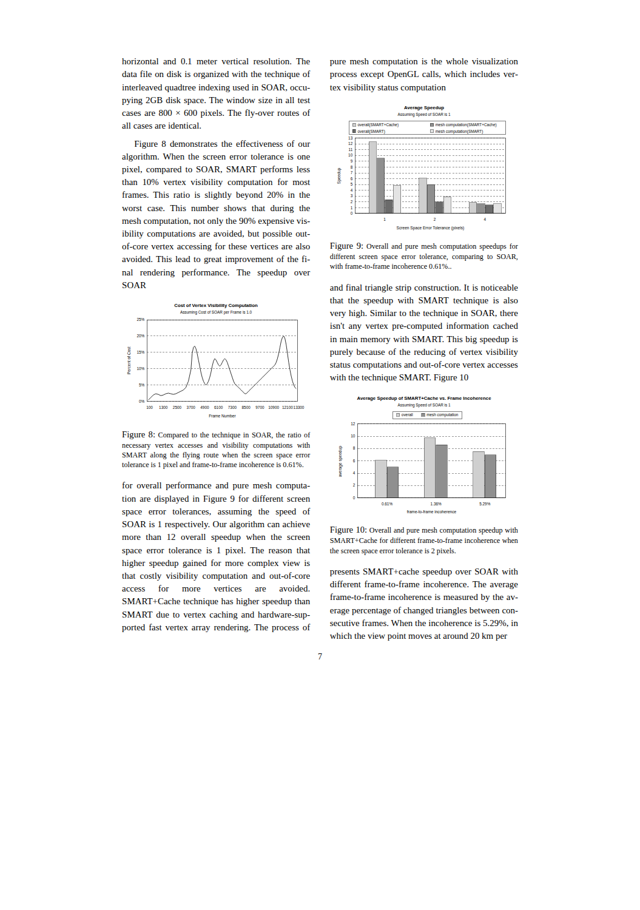horizontal and 0.1 meter vertical resolution. The data file on disk is organized with the technique of interleaved quadtree indexing used in SOAR, occupying 2GB disk space. The window size in all test cases are 800 × 600 pixels. The fly-over routes of all cases are identical.
Figure 8 demonstrates the effectiveness of our algorithm. When the screen error tolerance is one pixel, compared to SOAR, SMART performs less than 10% vertex visibility computation for most frames. This ratio is slightly beyond 20% in the worst case. This number shows that during the mesh computation, not only the 90% expensive visibility computations are avoided, but possible out-of-core vertex accessing for these vertices are also avoided. This lead to great improvement of the final rendering performance. The speedup over SOAR
Cost of Vertex Visibility Computation Assuming Cost of SOAR per Frame is 1.0 0% 5% 10% 15% 20% 25% Percent of Cost 100 1300 2500 3700 4900 6100 7300 8500 9700 10900 12100 13300 Frame Number
Figure 8: Compared to the technique in SOAR, the ratio of necessary vertex accesses and visibility computations with SMART along the flying route when the screen space error tolerance is 1 pixel and frame-to-frame incoherence is 0.61%.
for overall performance and pure mesh computation are displayed in Figure 9 for different screen space error tolerances, assuming the speed of SOAR is 1 respectively. Our algorithm can achieve more than 12 overall speedup when the screen space error tolerance is 1 pixel. The reason that higher speedup gained for more complex view is that costly visibility computation and out-of-core access for more vertices are avoided. SMART+Cache technique has higher speedup than SMART due to vertex caching and hardware-supported fast vertex array rendering. The process of pure mesh computation is the whole visualization process except OpenGL calls, which includes vertex visibility status computation
Average Speedup Assuming Speed of SOAR is 1 overall(SMART+Cache) mesh computation(SMART+Cache) overall(SMART) mesh computation(SMART) 0 1 2 3 4 5 6 7 8 9 10 11 12 13 Speedup 1 2 4 Screen Space Error Tolerance (pixels)
Figure 9: Overall and pure mesh computation speedups for different screen space error tolerance, comparing to SOAR, with frame-to-frame incoherence 0.61%..
and final triangle strip construction. It is noticeable that the speedup with SMART technique is also very high. Similar to the technique in SOAR, there isn't any vertex pre-computed information cached in main memory with SMART. This big speedup is purely because of the reducing of vertex visibility status computations and out-of-core vertex accesses with the technique SMART. Figure 10
Average Speedup of SMART+Cache vs. Frame Incoherence Assuming Speed of SOAR is 1 overall mesh computation 0 2 4 6 8 10 12 average speedup 0.61% 1.36% 5.29% frame-to-frame incoherence
Figure 10: Overall and pure mesh computation speedup with SMART+Cache for different frame-to-frame incoherence when the screen space error tolerance is 2 pixels.
presents SMART+cache speedup over SOAR with different frame-to-frame incoherence. The average frame-to-frame incoherence is measured by the average percentage of changed triangles between consecutive frames. When the incoherence is 5.29%, in which the view point moves at around 20 km per
7